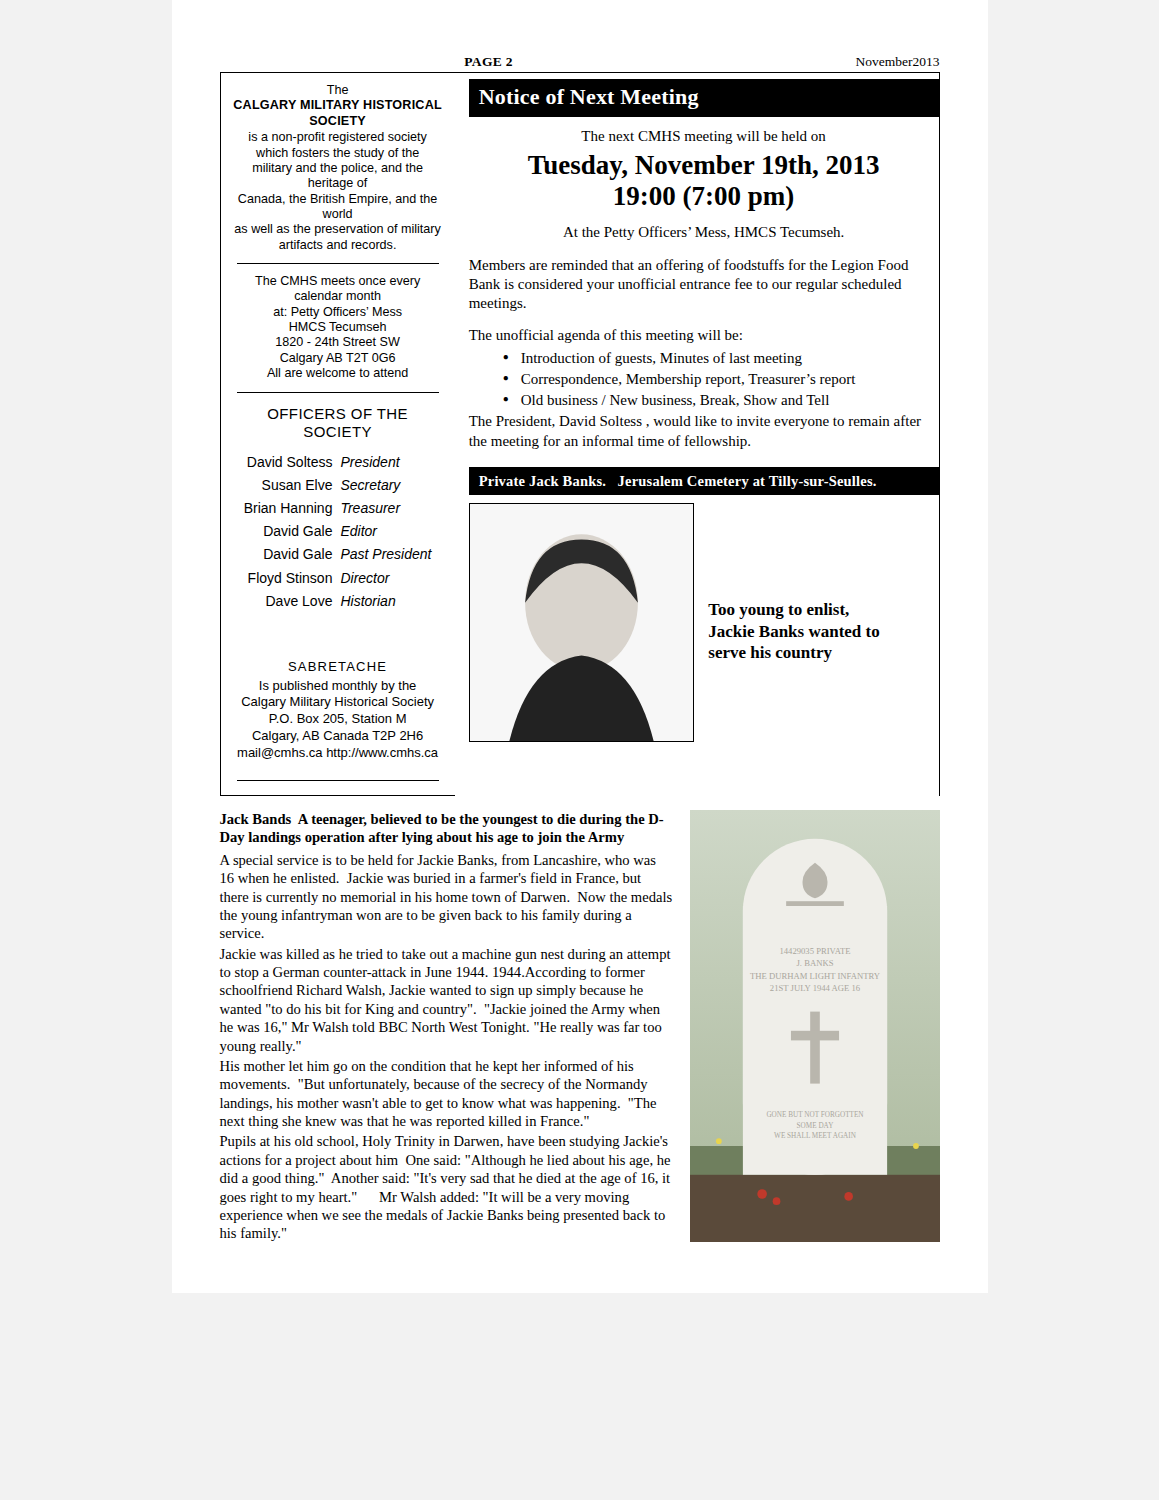PAGE 2
November2013
The CALGARY MILITARY HISTORICAL SOCIETY is a non-profit registered society
which fosters the study of the
military and the police, and the heritage of
Canada, the British Empire, and the world
as well as the preservation of military
artifacts and records.
The CMHS meets once every calendar month
at: Petty Officers’ Mess
HMCS Tecumseh
1820 - 24th Street SW
Calgary AB T2T 0G6
All are welcome to attend
OFFICERS OF THE SOCIETY
| David Soltess | President |
| Susan Elve | Secretary |
| Brian Hanning | Treasurer |
| David Gale | Editor |
| David Gale | Past President |
| Floyd Stinson | Director |
| Dave Love | Historian |
SABRETACHE Is published monthly by the
Calgary Military Historical Society
P.O. Box 205, Station M
Calgary, AB Canada T2P 2H6
mail@cmhs.ca http://www.cmhs.ca
Notice of Next Meeting
The next CMHS meeting will be held on
Tuesday, November 19th, 2013
19:00 (7:00 pm)
At the Petty Officers’ Mess, HMCS Tecumseh.
Members are reminded that an offering of foodstuffs for the Legion Food Bank is considered your unofficial entrance fee to our regular scheduled meetings.
The unofficial agenda of this meeting will be:
Introduction of guests, Minutes of last meeting
Correspondence, Membership report, Treasurer’s report
Old business / New business, Break, Show and Tell
The President, David Soltess , would like to invite everyone to remain after the meeting for an informal time of fellowship.
Private Jack Banks. Jerusalem Cemetery at Tilly-sur-Seulles.
Too young to enlist,
Jackie Banks wanted to
serve his country
Jack Bands A teenager, believed to be the youngest to die during the D-Day landings operation after lying about his age to join the Army
A special service is to be held for Jackie Banks, from Lancashire, who was 16 when he enlisted. Jackie was buried in a farmer's field in France, but there is currently no memorial in his home town of Darwen. Now the medals the young infantryman won are to be given back to his family during a service.
Jackie was killed as he tried to take out a machine gun nest during an attempt to stop a German counter-attack in June 1944. 1944.According to former schoolfriend Richard Walsh, Jackie wanted to sign up simply because he wanted "to do his bit for King and country". "Jackie joined the Army when he was 16," Mr Walsh told BBC North West Tonight. "He really was far too young really."
His mother let him go on the condition that he kept her informed of his movements. "But unfortunately, because of the secrecy of the Normandy landings, his mother wasn't able to get to know what was happening. "The next thing she knew was that he was reported killed in France."
Pupils at his old school, Holy Trinity in Darwen, have been studying Jackie's actions for a project about him One said: "Although he lied about his age, he did a good thing." Another said: "It's very sad that he died at the age of 16, it goes right to my heart." Mr Walsh added: "It will be a very moving experience when we see the medals of Jackie Banks being presented back to his family."